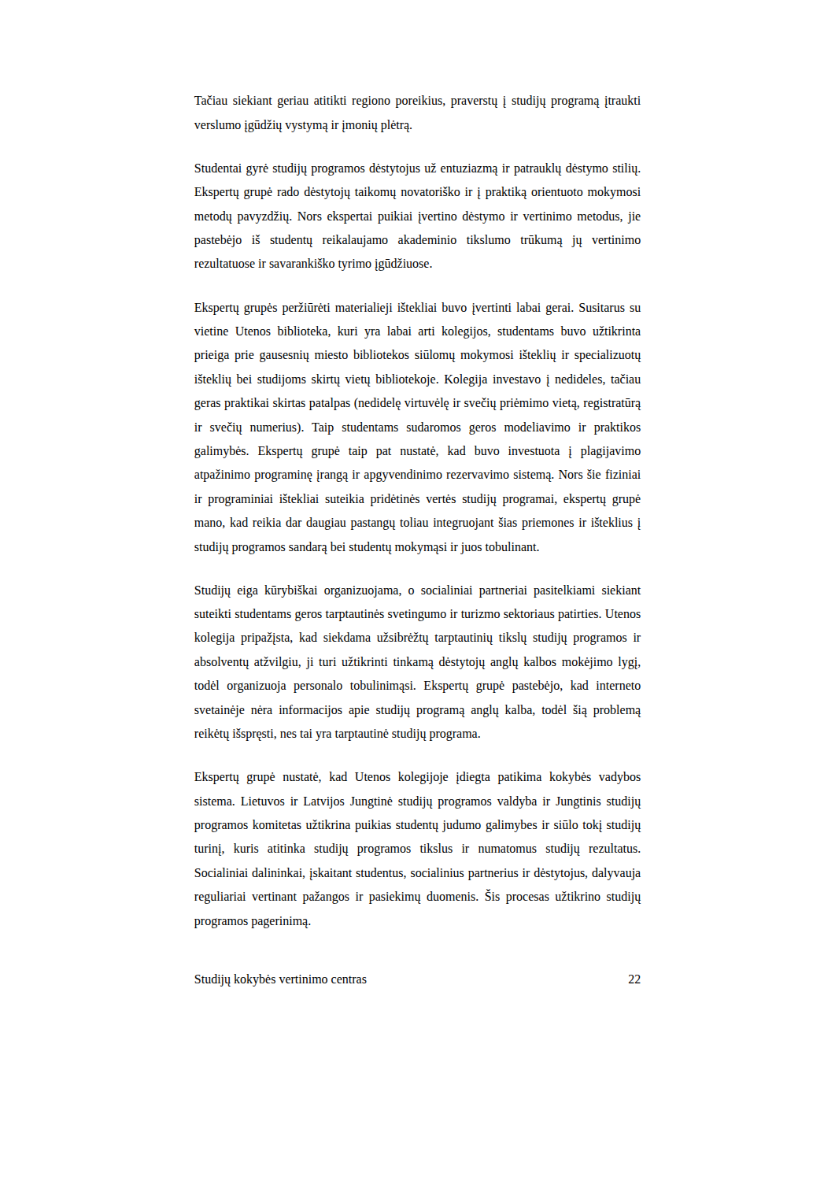Tačiau siekiant geriau atitikti regiono poreikius, praverstų į studijų programą įtraukti verslumo įgūdžių vystymą ir įmonių plėtrą.
Studentai gyrė studijų programos dėstytojus už entuziazmą ir patrauklų dėstymo stilių. Ekspertų grupė rado dėstytojų taikomų novatoriško ir į praktiką orientuoto mokymosi metodų pavyzdžių. Nors ekspertai puikiai įvertino dėstymo ir vertinimo metodus, jie pastebėjo iš studentų reikalaujamo akademinio tikslumo trūkumą jų vertinimo rezultatuose ir savarankiško tyrimo įgūdžiuose.
Ekspertų grupės peržiūrėti materialieji ištekliai buvo įvertinti labai gerai. Susitarus su vietine Utenos biblioteka, kuri yra labai arti kolegijos, studentams buvo užtikrinta prieiga prie gausesnių miesto bibliotekos siūlomų mokymosi išteklių ir specializuotų išteklių bei studijoms skirtų vietų bibliotekoje. Kolegija investavo į nedideles, tačiau geras praktikai skirtas patalpas (nedidelę virtuvėlę ir svečių priėmimo vietą, registratūrą ir svečių numerius). Taip studentams sudaromos geros modeliavimo ir praktikos galimybės. Ekspertų grupė taip pat nustatė, kad buvo investuota į plagijavimo atpažinimo programinę įrangą ir apgyvendinimo rezervavimo sistemą. Nors šie fiziniai ir programiniai ištekliai suteikia pridėtinės vertės studijų programai, ekspertų grupė mano, kad reikia dar daugiau pastangų toliau integruojant šias priemones ir išteklius į studijų programos sandarą bei studentų mokymąsi ir juos tobulinant.
Studijų eiga kūrybiškai organizuojama, o socialiniai partneriai pasitelkiami siekiant suteikti studentams geros tarptautinės svetingumo ir turizmo sektoriaus patirties. Utenos kolegija pripažįsta, kad siekdama užsibrėžtų tarptautinių tikslų studijų programos ir absolventų atžvilgiu, ji turi užtikrinti tinkamą dėstytojų anglų kalbos mokėjimo lygį, todėl organizuoja personalo tobulinimąsi. Ekspertų grupė pastebėjo, kad interneto svetainėje nėra informacijos apie studijų programą anglų kalba, todėl šią problemą reikėtų išspręsti, nes tai yra tarptautinė studijų programa.
Ekspertų grupė nustatė, kad Utenos kolegijoje įdiegta patikima kokybės vadybos sistema. Lietuvos ir Latvijos Jungtinė studijų programos valdyba ir Jungtinis studijų programos komitetas užtikrina puikias studentų judumo galimybes ir siūlo tokį studijų turinį, kuris atitinka studijų programos tikslus ir numatomus studijų rezultatus. Socialiniai dalininkai, įskaitant studentus, socialinius partnerius ir dėstytojus, dalyvauja reguliariai vertinant pažangos ir pasiekimų duomenis. Šis procesas užtikrino studijų programos pagerinimą.
Studijų kokybės vertinimo centras 22